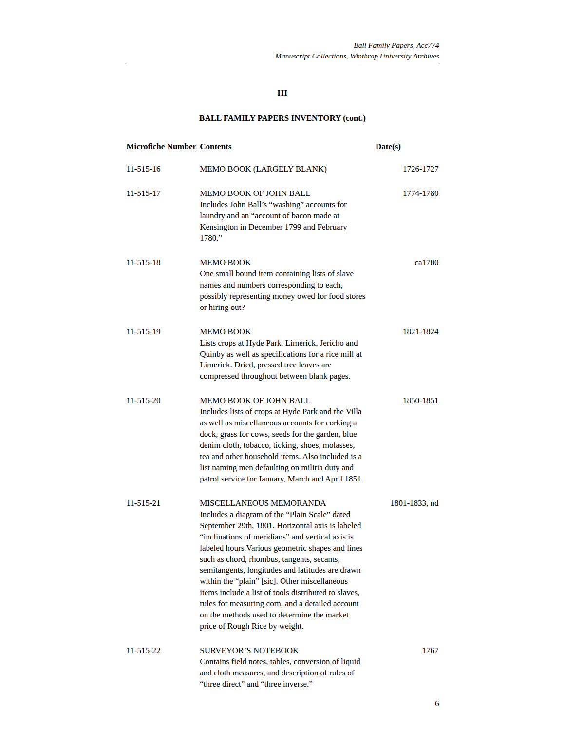Ball Family Papers, Acc774
Manuscript Collections, Winthrop University Archives
III
BALL FAMILY PAPERS INVENTORY (cont.)
| Microfiche Number | Contents | Date(s) |
| --- | --- | --- |
| 11-515-16 | MEMO BOOK (LARGELY BLANK) | 1726-1727 |
| 11-515-17 | MEMO BOOK OF JOHN BALL Includes John Ball’s “washing” accounts for laundry and an “account of bacon made at Kensington in December 1799 and February 1780.” | 1774-1780 |
| 11-515-18 | MEMO BOOK One small bound item containing lists of slave names and numbers corresponding to each, possibly representing money owed for food stores or hiring out? | ca1780 |
| 11-515-19 | MEMO BOOK Lists crops at Hyde Park, Limerick, Jericho and Quinby as well as specifications for a rice mill at Limerick. Dried, pressed tree leaves are compressed throughout between blank pages. | 1821-1824 |
| 11-515-20 | MEMO BOOK OF JOHN BALL Includes lists of crops at Hyde Park and the Villa as well as miscellaneous accounts for corking a dock, grass for cows, seeds for the garden, blue denim cloth, tobacco, ticking, shoes, molasses, tea and other household items. Also included is a list naming men defaulting on militia duty and patrol service for January, March and April 1851. | 1850-1851 |
| 11-515-21 | MISCELLANEOUS MEMORANDA Includes a diagram of the “Plain Scale” dated September 29th, 1801. Horizontal axis is labeled “inclinations of meridians” and vertical axis is labeled hours.Various geometric shapes and lines such as chord, rhombus, tangents, secants, semitangents, longitudes and latitudes are drawn within the “plain” [sic]. Other miscellaneous items include a list of tools distributed to slaves, rules for measuring corn, and a detailed account on the methods used to determine the market price of Rough Rice by weight. | 1801-1833, nd |
| 11-515-22 | SURVEYOR’S NOTEBOOK Contains field notes, tables, conversion of liquid and cloth measures, and description of rules of “three direct” and “three inverse.” | 1767 |
6